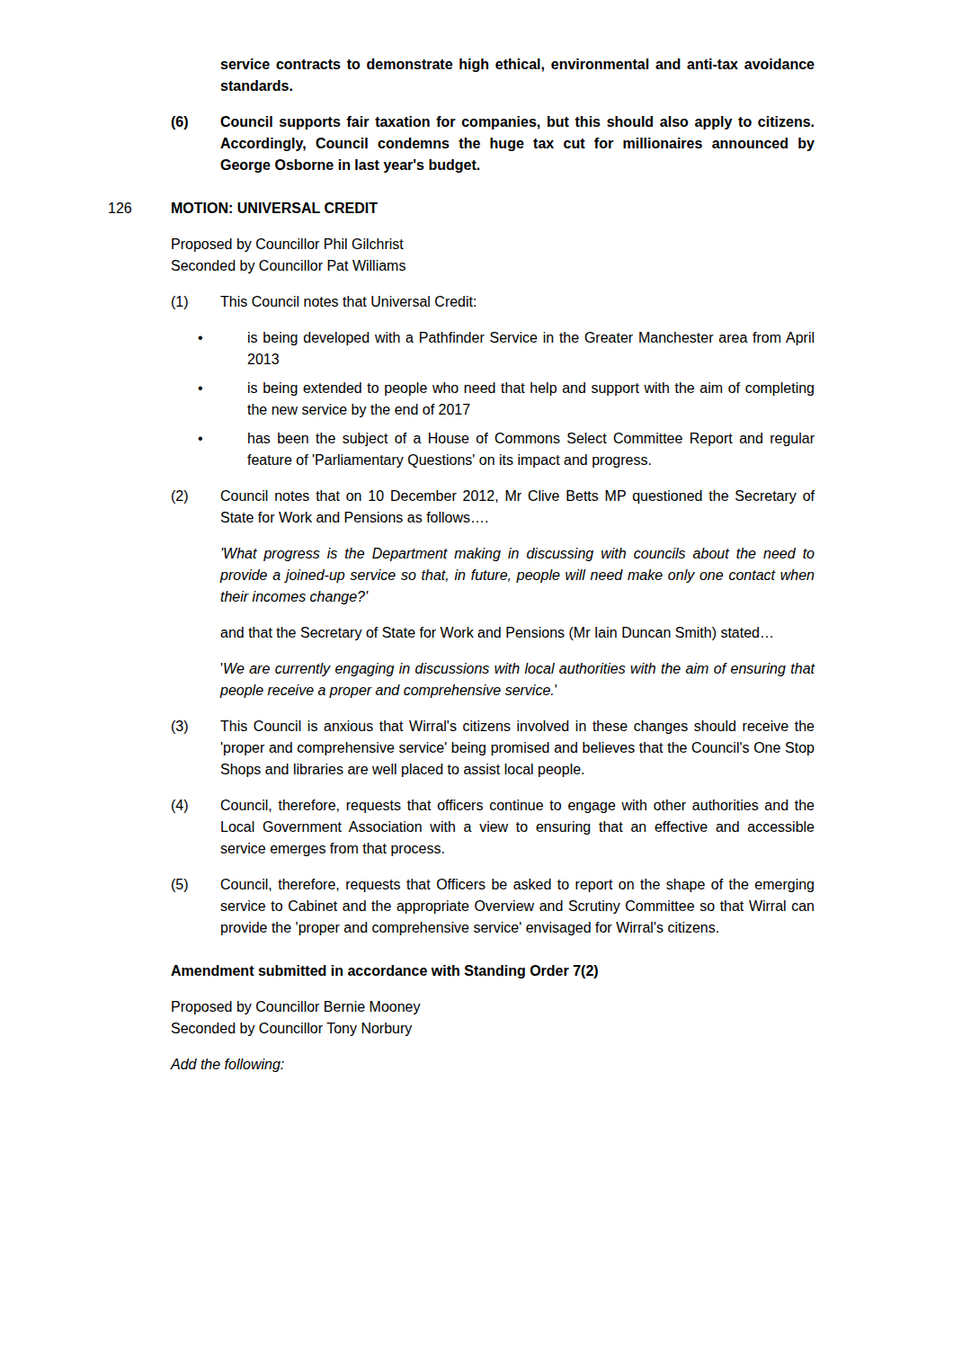service contracts to demonstrate high ethical, environmental and anti-tax avoidance standards.
(6)
Council supports fair taxation for companies, but this should also apply to citizens. Accordingly, Council condemns the huge tax cut for millionaires announced by George Osborne in last year's budget.
126
MOTION: UNIVERSAL CREDIT
Proposed by Councillor Phil Gilchrist
Seconded by Councillor Pat Williams
(1)
This Council notes that Universal Credit:
•is being developed with a Pathfinder Service in the Greater Manchester area from April 2013
•is being extended to people who need that help and support with the aim of completing the new service by the end of 2017
•has been the subject of a House of Commons Select Committee Report and regular feature of 'Parliamentary Questions' on its impact and progress.
(2)
Council notes that on 10 December 2012, Mr Clive Betts MP questioned the Secretary of State for Work and Pensions as follows….
'What progress is the Department making in discussing with councils about the need to provide a joined-up service so that, in future, people will need make only one contact when their incomes change?'
and that the Secretary of State for Work and Pensions (Mr Iain Duncan Smith) stated…
'We are currently engaging in discussions with local authorities with the aim of ensuring that people receive a proper and comprehensive service.'
(3)
This Council is anxious that Wirral's citizens involved in these changes should receive the 'proper and comprehensive service' being promised and believes that the Council's One Stop Shops and libraries are well placed to assist local people.
(4)
Council, therefore, requests that officers continue to engage with other authorities and the Local Government Association with a view to ensuring that an effective and accessible service emerges from that process.
(5)
Council, therefore, requests that Officers be asked to report on the shape of the emerging service to Cabinet and the appropriate Overview and Scrutiny Committee so that Wirral can provide the 'proper and comprehensive service' envisaged for Wirral's citizens.
Amendment submitted in accordance with Standing Order 7(2)
Proposed by Councillor Bernie Mooney
Seconded by Councillor Tony Norbury
Add the following: